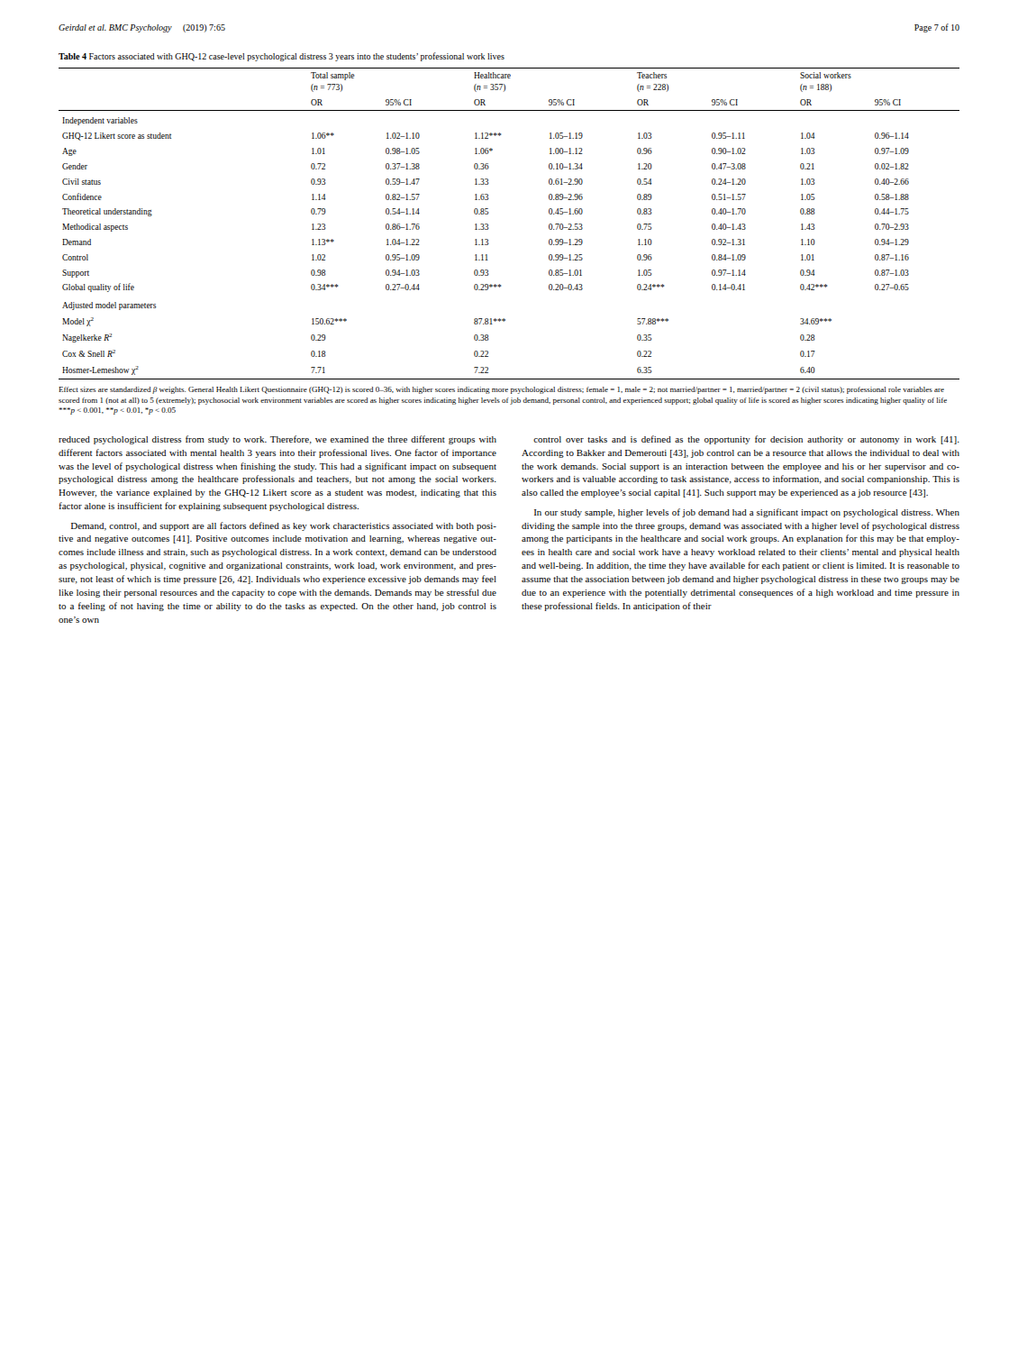Geirdal et al. BMC Psychology (2019) 7:65
Page 7 of 10
Table 4 Factors associated with GHQ-12 case-level psychological distress 3 years into the students’ professional work lives
| | Total sample ( n = 773) | Healthcare ( n = 357) | Teachers ( n = 228) | Social workers ( n = 188) |
| --- | --- | --- | --- | --- |
| | OR | 95% CI | OR | 95% CI | OR | 95% CI | OR | 95% CI |
| Independent variables |
| GHQ-12 Likert score as student | 1.06** | 1.02–1.10 | 1.12*** | 1.05–1.19 | 1.03 | 0.95–1.11 | 1.04 | 0.96–1.14 |
| Age | 1.01 | 0.98–1.05 | 1.06* | 1.00–1.12 | 0.96 | 0.90–1.02 | 1.03 | 0.97–1.09 |
| Gender | 0.72 | 0.37–1.38 | 0.36 | 0.10–1.34 | 1.20 | 0.47–3.08 | 0.21 | 0.02–1.82 |
| Civil status | 0.93 | 0.59–1.47 | 1.33 | 0.61–2.90 | 0.54 | 0.24–1.20 | 1.03 | 0.40–2.66 |
| Confidence | 1.14 | 0.82–1.57 | 1.63 | 0.89–2.96 | 0.89 | 0.51–1.57 | 1.05 | 0.58–1.88 |
| Theoretical understanding | 0.79 | 0.54–1.14 | 0.85 | 0.45–1.60 | 0.83 | 0.40–1.70 | 0.88 | 0.44–1.75 |
| Methodical aspects | 1.23 | 0.86–1.76 | 1.33 | 0.70–2.53 | 0.75 | 0.40–1.43 | 1.43 | 0.70–2.93 |
| Demand | 1.13** | 1.04–1.22 | 1.13 | 0.99–1.29 | 1.10 | 0.92–1.31 | 1.10 | 0.94–1.29 |
| Control | 1.02 | 0.95–1.09 | 1.11 | 0.99–1.25 | 0.96 | 0.84–1.09 | 1.01 | 0.87–1.16 |
| Support | 0.98 | 0.94–1.03 | 0.93 | 0.85–1.01 | 1.05 | 0.97–1.14 | 0.94 | 0.87–1.03 |
| Global quality of life | 0.34*** | 0.27–0.44 | 0.29*** | 0.20–0.43 | 0.24*** | 0.14–0.41 | 0.42*** | 0.27–0.65 |
| Adjusted model parameters |
| Model χ 2 | 150.62*** | 87.81*** | 57.88*** | 34.69*** |
| Nagelkerke R 2 | 0.29 | 0.38 | 0.35 | 0.28 |
| Cox & Snell R 2 | 0.18 | 0.22 | 0.22 | 0.17 |
| Hosmer-Lemeshow χ 2 | 7.71 | 7.22 | 6.35 | 6.40 |
Effect sizes are standardized β weights. General Health Likert Questionnaire (GHQ-12) is scored 0–36, with higher scores indicating more psychological distress; female = 1, male = 2; not married/partner = 1, married/partner = 2 (civil status); professional role variables are scored from 1 (not at all) to 5 (extremely); psychosocial work environment variables are scored as higher scores indicating higher levels of job demand, personal control, and experienced support; global quality of life is scored as higher scores indicating higher quality of life
***p < 0.001, **p < 0.01, *p < 0.05
reduced psychological distress from study to work. Therefore, we examined the three different groups with different factors associated with mental health 3 years into their professional lives. One factor of importance was the level of psychological distress when finishing the study. This had a significant impact on subsequent psychological distress among the healthcare professionals and teachers, but not among the social workers. However, the variance explained by the GHQ-12 Likert score as a student was modest, indicating that this factor alone is insufficient for explaining subsequent psychological distress.
Demand, control, and support are all factors defined as key work characteristics associated with both positive and negative outcomes [41]. Positive outcomes include motivation and learning, whereas negative outcomes include illness and strain, such as psychological distress. In a work context, demand can be understood as psychological, physical, cognitive and organizational constraints, work load, work environment, and pressure, not least of which is time pressure [26, 42]. Individuals who experience excessive job demands may feel like losing their personal resources and the capacity to cope with the demands. Demands may be stressful due to a feeling of not having the time or ability to do the tasks as expected. On the other hand, job control is one’s own
control over tasks and is defined as the opportunity for decision authority or autonomy in work [41]. According to Bakker and Demerouti [43], job control can be a resource that allows the individual to deal with the work demands. Social support is an interaction between the employee and his or her supervisor and co-workers and is valuable according to task assistance, access to information, and social companionship. This is also called the employee’s social capital [41]. Such support may be experienced as a job resource [43].
In our study sample, higher levels of job demand had a significant impact on psychological distress. When dividing the sample into the three groups, demand was associated with a higher level of psychological distress among the participants in the healthcare and social work groups. An explanation for this may be that employees in health care and social work have a heavy workload related to their clients’ mental and physical health and well-being. In addition, the time they have available for each patient or client is limited. It is reasonable to assume that the association between job demand and higher psychological distress in these two groups may be due to an experience with the potentially detrimental consequences of a high workload and time pressure in these professional fields. In anticipation of their